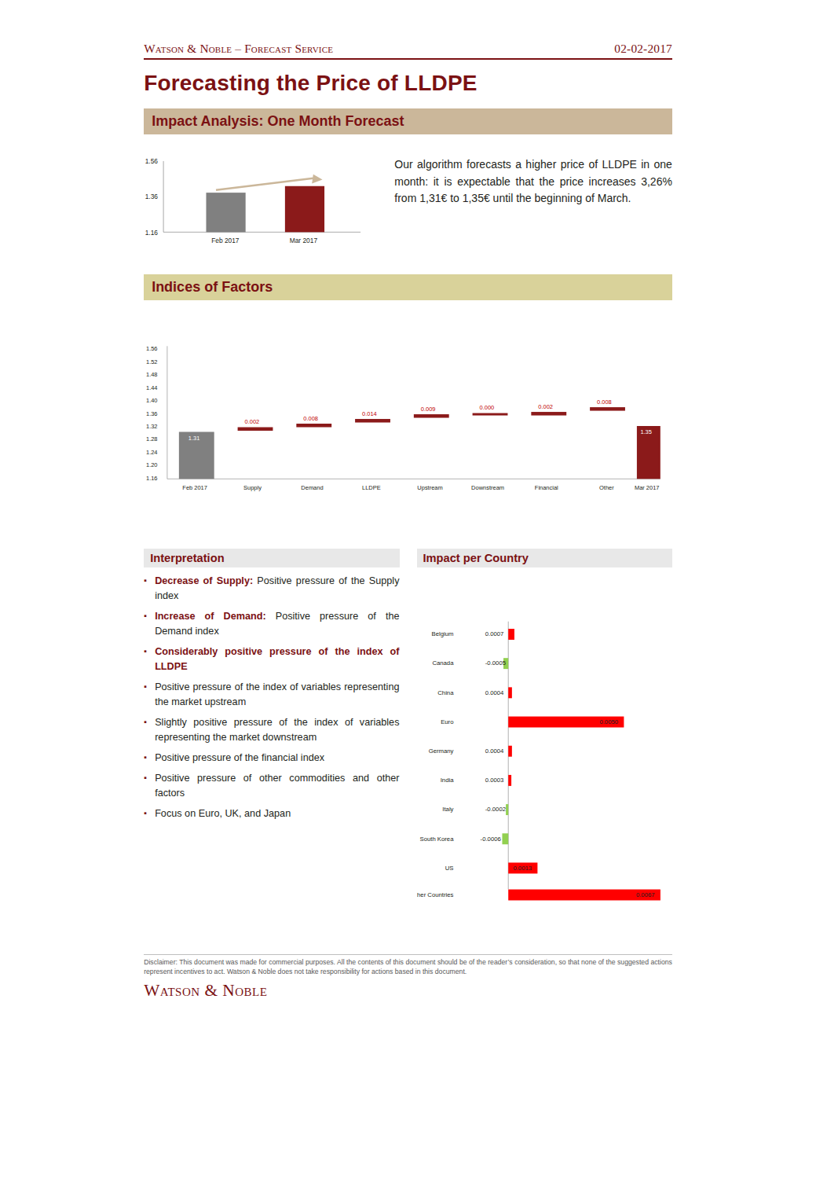Watson & Noble – Forecast Service
02-02-2017
Forecasting the Price of LLDPE
Impact Analysis: One Month Forecast
1.56 1.36 1.16 Feb 2017 Mar 2017
Our algorithm forecasts a higher price of LLDPE in one month: it is expectable that the price increases 3,26% from 1,31€ to 1,35€ until the beginning of March.
Indices of Factors
1.56 1.52 1.48 1.44 1.40 1.36 1.32 1.28 1.24 1.20 1.16 1.31 0.002 0.008 0.014 0.009 0.000 0.002 0.008 1.35 Feb 2017 Supply Demand LLDPE Upstream Downstream Financial Other Mar 2017
Interpretation
Decrease of Supply: Positive pressure of the Supply index
Increase of Demand: Positive pressure of the Demand index
Considerably positive pressure of the index of LLDPE
Positive pressure of the index of variables representing the market upstream
Slightly positive pressure of the index of variables representing the market downstream
Positive pressure of the financial index
Positive pressure of other commodities and other factors
Focus on Euro, UK, and Japan
Impact per Country
Belgium 0.0007 Canada -0.0005 China 0.0004 Euro 0.0050 Germany 0.0004 India 0.0003 Italy -0.0002 South Korea -0.0006 US 0.0013 Other Countries 0.0067
Disclaimer: This document was made for commercial purposes. All the contents of this document should be of the reader’s consideration, so that none of the suggested actions represent incentives to act. Watson & Noble does not take responsibility for actions based in this document.
Watson & Noble